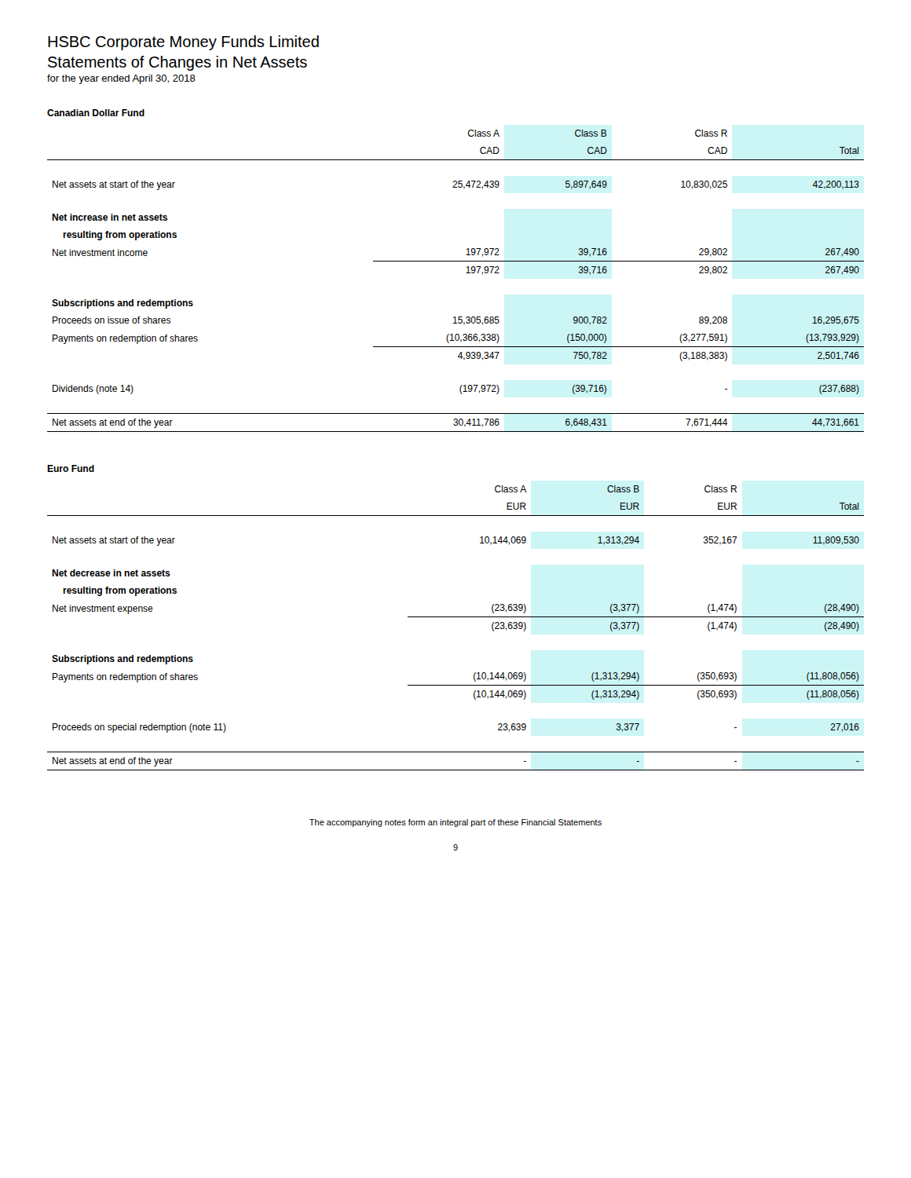HSBC Corporate Money Funds Limited
Statements of Changes in Net Assets
for the year ended April 30, 2018
Canadian Dollar Fund
| | Class A | Class B | Class R | |
| | CAD | CAD | CAD | Total |
| Net assets at start of the year | 25,472,439 | 5,897,649 | 10,830,025 | 42,200,113 |
| Net increase in net assets | | | | |
| resulting from operations | | | | |
| Net investment income | 197,972 | 39,716 | 29,802 | 267,490 |
| | 197,972 | 39,716 | 29,802 | 267,490 |
| Subscriptions and redemptions | | | | |
| Proceeds on issue of shares | 15,305,685 | 900,782 | 89,208 | 16,295,675 |
| Payments on redemption of shares | (10,366,338) | (150,000) | (3,277,591) | (13,793,929) |
| | 4,939,347 | 750,782 | (3,188,383) | 2,501,746 |
| Dividends (note 14) | (197,972) | (39,716) | - | (237,688) |
| Net assets at end of the year | 30,411,786 | 6,648,431 | 7,671,444 | 44,731,661 |
Euro Fund
| | Class A | Class B | Class R | |
| | EUR | EUR | EUR | Total |
| Net assets at start of the year | 10,144,069 | 1,313,294 | 352,167 | 11,809,530 |
| Net decrease in net assets | | | | |
| resulting from operations | | | | |
| Net investment expense | (23,639) | (3,377) | (1,474) | (28,490) |
| | (23,639) | (3,377) | (1,474) | (28,490) |
| Subscriptions and redemptions | | | | |
| Payments on redemption of shares | (10,144,069) | (1,313,294) | (350,693) | (11,808,056) |
| | (10,144,069) | (1,313,294) | (350,693) | (11,808,056) |
| Proceeds on special redemption (note 11) | 23,639 | 3,377 | - | 27,016 |
| Net assets at end of the year | - | - | - | - |
The accompanying notes form an integral part of these Financial Statements
9